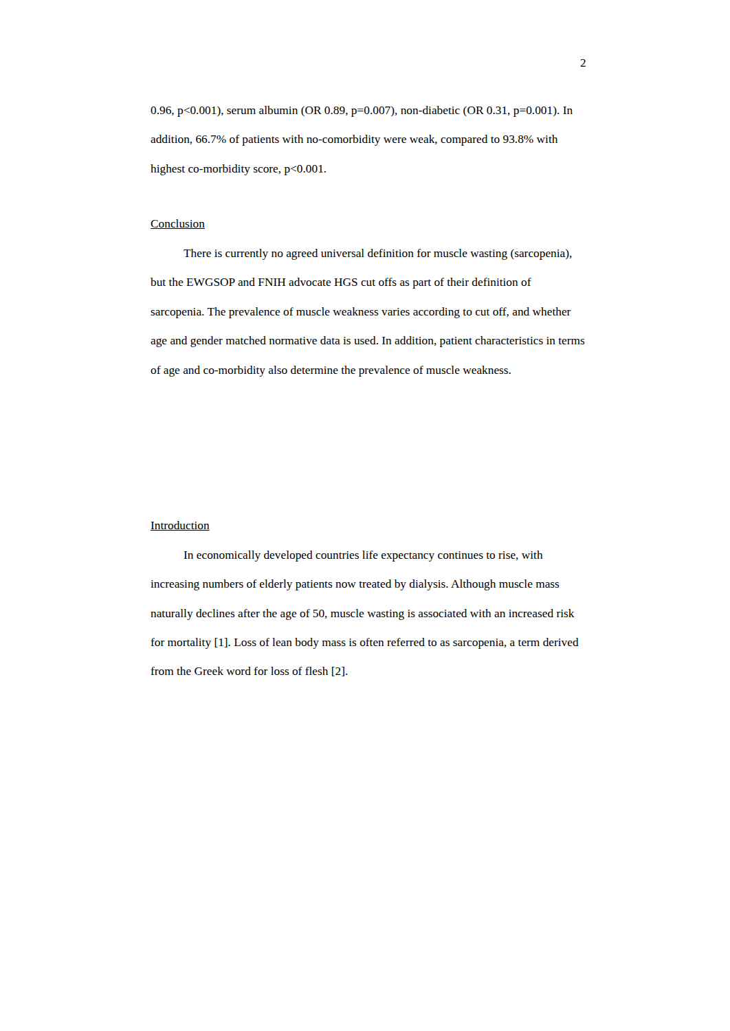2
0.96, p<0.001), serum albumin (OR 0.89, p=0.007), non-diabetic (OR 0.31, p=0.001). In addition, 66.7% of patients with no-comorbidity were weak, compared to 93.8% with highest co-morbidity score, p<0.001.
Conclusion
There is currently no agreed universal definition for muscle wasting (sarcopenia), but the EWGSOP and FNIH advocate HGS cut offs as part of their definition of sarcopenia. The prevalence of muscle weakness varies according to cut off, and whether age and gender matched normative data is used. In addition, patient characteristics in terms of age and co-morbidity also determine the prevalence of muscle weakness.
Introduction
In economically developed countries life expectancy continues to rise, with increasing numbers of elderly patients now treated by dialysis. Although muscle mass naturally declines after the age of 50, muscle wasting is associated with an increased risk for mortality [1]. Loss of lean body mass is often referred to as sarcopenia, a term derived from the Greek word for loss of flesh [2].